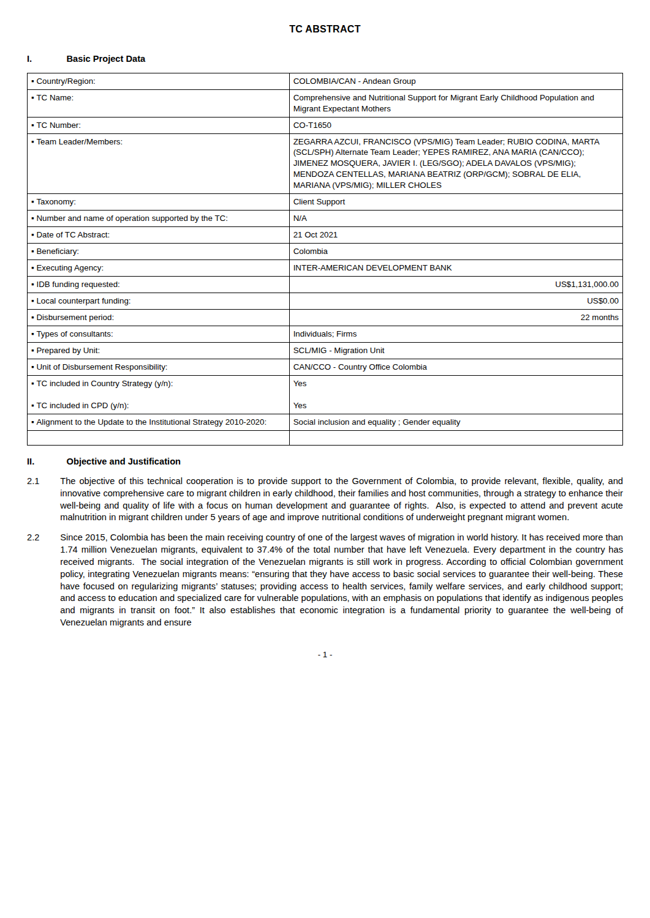TC ABSTRACT
I.
Basic Project Data
| Country/Region: | COLOMBIA/CAN - Andean Group |
| TC Name: | Comprehensive and Nutritional Support for Migrant Early Childhood Population and Migrant Expectant Mothers |
| TC Number: | CO-T1650 |
| Team Leader/Members: | ZEGARRA AZCUI, FRANCISCO (VPS/MIG) Team Leader; RUBIO CODINA, MARTA (SCL/SPH) Alternate Team Leader; YEPES RAMIREZ, ANA MARIA (CAN/CCO); JIMENEZ MOSQUERA, JAVIER I. (LEG/SGO); ADELA DAVALOS (VPS/MIG); MENDOZA CENTELLAS, MARIANA BEATRIZ (ORP/GCM); SOBRAL DE ELIA, MARIANA (VPS/MIG); MILLER CHOLES |
| Taxonomy: | Client Support |
| Number and name of operation supported by the TC: | N/A |
| Date of TC Abstract: | 21 Oct 2021 |
| Beneficiary: | Colombia |
| Executing Agency: | INTER-AMERICAN DEVELOPMENT BANK |
| IDB funding requested: | US$1,131,000.00 |
| Local counterpart funding: | US$0.00 |
| Disbursement period: | 22 months |
| Types of consultants: | Individuals; Firms |
| Prepared by Unit: | SCL/MIG - Migration Unit |
| Unit of Disbursement Responsibility: | CAN/CCO - Country Office Colombia |
| TC included in Country Strategy (y/n): TC included in CPD (y/n): | Yes Yes |
| Alignment to the Update to the Institutional Strategy 2010-2020: | Social inclusion and equality ; Gender equality |
II.
Objective and Justification
2.1 The objective of this technical cooperation is to provide support to the Government of Colombia, to provide relevant, flexible, quality, and innovative comprehensive care to migrant children in early childhood, their families and host communities, through a strategy to enhance their well-being and quality of life with a focus on human development and guarantee of rights. Also, is expected to attend and prevent acute malnutrition in migrant children under 5 years of age and improve nutritional conditions of underweight pregnant migrant women.
2.2 Since 2015, Colombia has been the main receiving country of one of the largest waves of migration in world history. It has received more than 1.74 million Venezuelan migrants, equivalent to 37.4% of the total number that have left Venezuela. Every department in the country has received migrants. The social integration of the Venezuelan migrants is still work in progress. According to official Colombian government policy, integrating Venezuelan migrants means: “ensuring that they have access to basic social services to guarantee their well-being. These have focused on regularizing migrants’ statuses; providing access to health services, family welfare services, and early childhood support; and access to education and specialized care for vulnerable populations, with an emphasis on populations that identify as indigenous peoples and migrants in transit on foot.” It also establishes that economic integration is a fundamental priority to guarantee the well-being of Venezuelan migrants and ensure
- 1 -